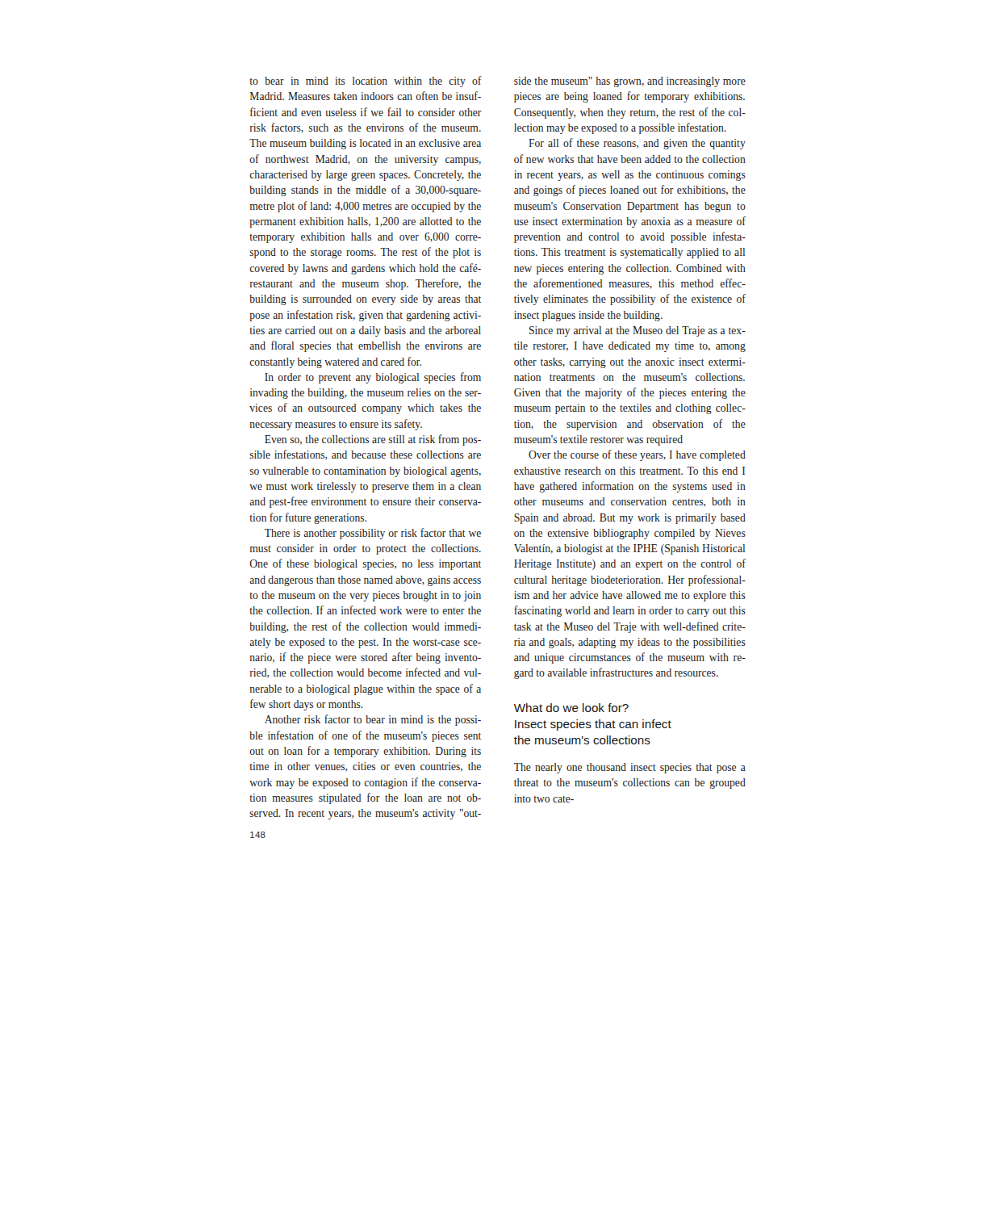to bear in mind its location within the city of Madrid. Measures taken indoors can often be insufficient and even useless if we fail to consider other risk factors, such as the environs of the museum. The museum building is located in an exclusive area of northwest Madrid, on the university campus, characterised by large green spaces. Concretely, the building stands in the middle of a 30,000-square-metre plot of land: 4,000 metres are occupied by the permanent exhibition halls, 1,200 are allotted to the temporary exhibition halls and over 6,000 correspond to the storage rooms. The rest of the plot is covered by lawns and gardens which hold the café-restaurant and the museum shop. Therefore, the building is surrounded on every side by areas that pose an infestation risk, given that gardening activities are carried out on a daily basis and the arboreal and floral species that embellish the environs are constantly being watered and cared for.
In order to prevent any biological species from invading the building, the museum relies on the services of an outsourced company which takes the necessary measures to ensure its safety.
Even so, the collections are still at risk from possible infestations, and because these collections are so vulnerable to contamination by biological agents, we must work tirelessly to preserve them in a clean and pest-free environment to ensure their conservation for future generations.
There is another possibility or risk factor that we must consider in order to protect the collections. One of these biological species, no less important and dangerous than those named above, gains access to the museum on the very pieces brought in to join the collection. If an infected work were to enter the building, the rest of the collection would immediately be exposed to the pest. In the worst-case scenario, if the piece were stored after being inventoried, the collection would become infected and vulnerable to a biological plague within the space of a few short days or months.
Another risk factor to bear in mind is the possible infestation of one of the museum's pieces sent out on loan for a temporary exhibition. During its time in other venues, cities or even countries, the work may be exposed to contagion if the conservation measures stipulated for the loan are not observed. In recent years, the museum's activity "outside the museum" has grown, and increasingly more pieces are being loaned for temporary exhibitions. Consequently, when they return, the rest of the collection may be exposed to a possible infestation.
For all of these reasons, and given the quantity of new works that have been added to the collection in recent years, as well as the continuous comings and goings of pieces loaned out for exhibitions, the museum's Conservation Department has begun to use insect extermination by anoxia as a measure of prevention and control to avoid possible infestations. This treatment is systematically applied to all new pieces entering the collection. Combined with the aforementioned measures, this method effectively eliminates the possibility of the existence of insect plagues inside the building.
Since my arrival at the Museo del Traje as a textile restorer, I have dedicated my time to, among other tasks, carrying out the anoxic insect extermination treatments on the museum's collections. Given that the majority of the pieces entering the museum pertain to the textiles and clothing collection, the supervision and observation of the museum's textile restorer was required
Over the course of these years, I have completed exhaustive research on this treatment. To this end I have gathered information on the systems used in other museums and conservation centres, both in Spain and abroad. But my work is primarily based on the extensive bibliography compiled by Nieves Valentín, a biologist at the IPHE (Spanish Historical Heritage Institute) and an expert on the control of cultural heritage biodeterioration. Her professionalism and her advice have allowed me to explore this fascinating world and learn in order to carry out this task at the Museo del Traje with well-defined criteria and goals, adapting my ideas to the possibilities and unique circumstances of the museum with regard to available infrastructures and resources.
What do we look for?
Insect species that can infect
the museum's collections
The nearly one thousand insect species that pose a threat to the museum's collections can be grouped into two cate-
148